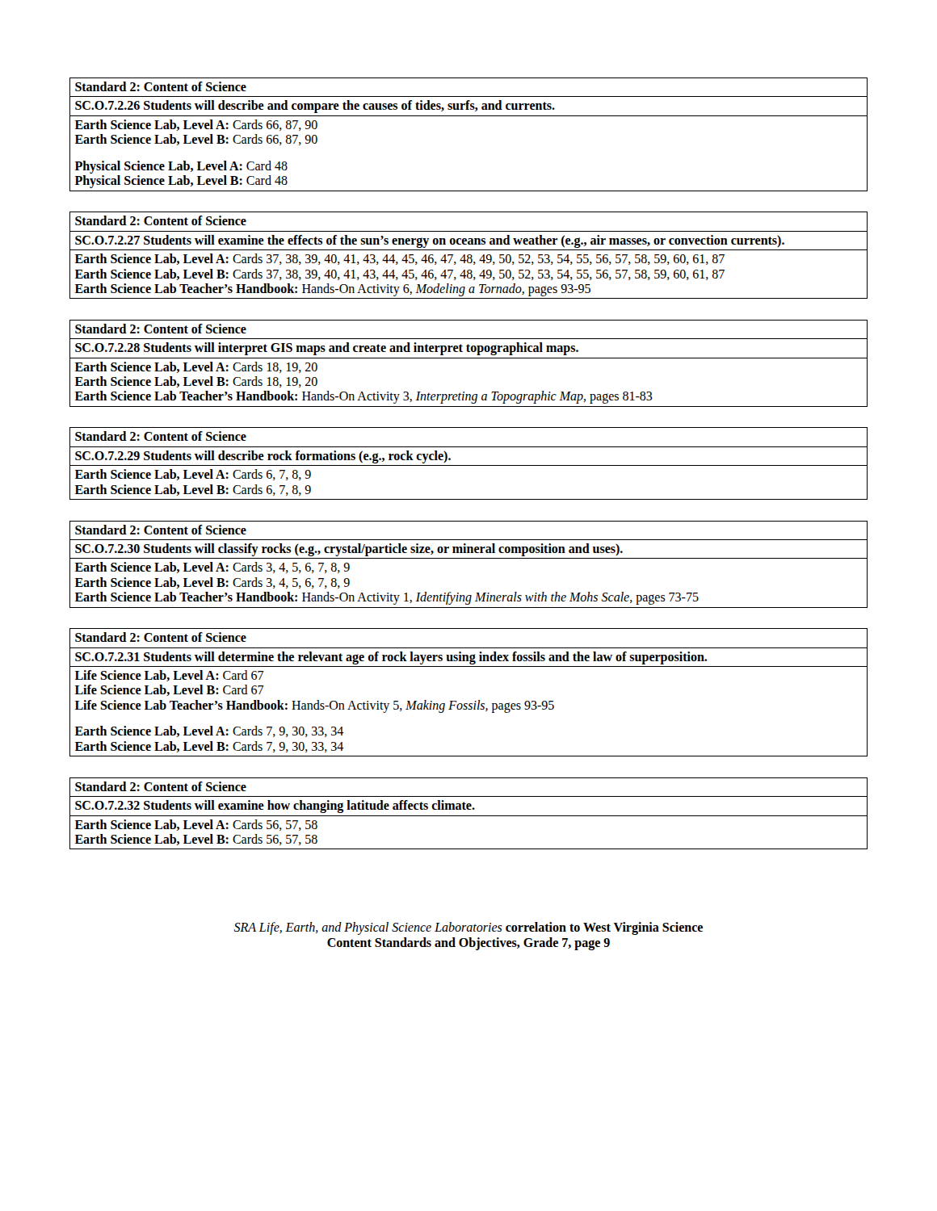| Standard 2: Content of Science |
| SC.O.7.2.26 Students will describe and compare the causes of tides, surfs, and currents. |
| Earth Science Lab, Level A: Cards 66, 87, 90 Earth Science Lab, Level B: Cards 66, 87, 90 Physical Science Lab, Level A: Card 48 Physical Science Lab, Level B: Card 48 |
| Standard 2: Content of Science |
| SC.O.7.2.27 Students will examine the effects of the sun’s energy on oceans and weather (e.g., air masses, or convection currents). |
| Earth Science Lab, Level A: Cards 37, 38, 39, 40, 41, 43, 44, 45, 46, 47, 48, 49, 50, 52, 53, 54, 55, 56, 57, 58, 59, 60, 61, 87 Earth Science Lab, Level B: Cards 37, 38, 39, 40, 41, 43, 44, 45, 46, 47, 48, 49, 50, 52, 53, 54, 55, 56, 57, 58, 59, 60, 61, 87 Earth Science Lab Teacher’s Handbook: Hands-On Activity 6, Modeling a Tornado, pages 93-95 |
| Standard 2: Content of Science |
| SC.O.7.2.28 Students will interpret GIS maps and create and interpret topographical maps. |
| Earth Science Lab, Level A: Cards 18, 19, 20 Earth Science Lab, Level B: Cards 18, 19, 20 Earth Science Lab Teacher’s Handbook: Hands-On Activity 3, Interpreting a Topographic Map, pages 81-83 |
| Standard 2: Content of Science |
| SC.O.7.2.29 Students will describe rock formations (e.g., rock cycle). |
| Earth Science Lab, Level A: Cards 6, 7, 8, 9 Earth Science Lab, Level B: Cards 6, 7, 8, 9 |
| Standard 2: Content of Science |
| SC.O.7.2.30 Students will classify rocks (e.g., crystal/particle size, or mineral composition and uses). |
| Earth Science Lab, Level A: Cards 3, 4, 5, 6, 7, 8, 9 Earth Science Lab, Level B: Cards 3, 4, 5, 6, 7, 8, 9 Earth Science Lab Teacher’s Handbook: Hands-On Activity 1, Identifying Minerals with the Mohs Scale, pages 73-75 |
| Standard 2: Content of Science |
| SC.O.7.2.31 Students will determine the relevant age of rock layers using index fossils and the law of superposition. |
| Life Science Lab, Level A: Card 67 Life Science Lab, Level B: Card 67 Life Science Lab Teacher’s Handbook: Hands-On Activity 5, Making Fossils, pages 93-95 Earth Science Lab, Level A: Cards 7, 9, 30, 33, 34 Earth Science Lab, Level B: Cards 7, 9, 30, 33, 34 |
| Standard 2: Content of Science |
| SC.O.7.2.32 Students will examine how changing latitude affects climate. |
| Earth Science Lab, Level A: Cards 56, 57, 58 Earth Science Lab, Level B: Cards 56, 57, 58 |
SRA Life, Earth, and Physical Science Laboratories correlation to West Virginia Science
Content Standards and Objectives, Grade 7, page 9